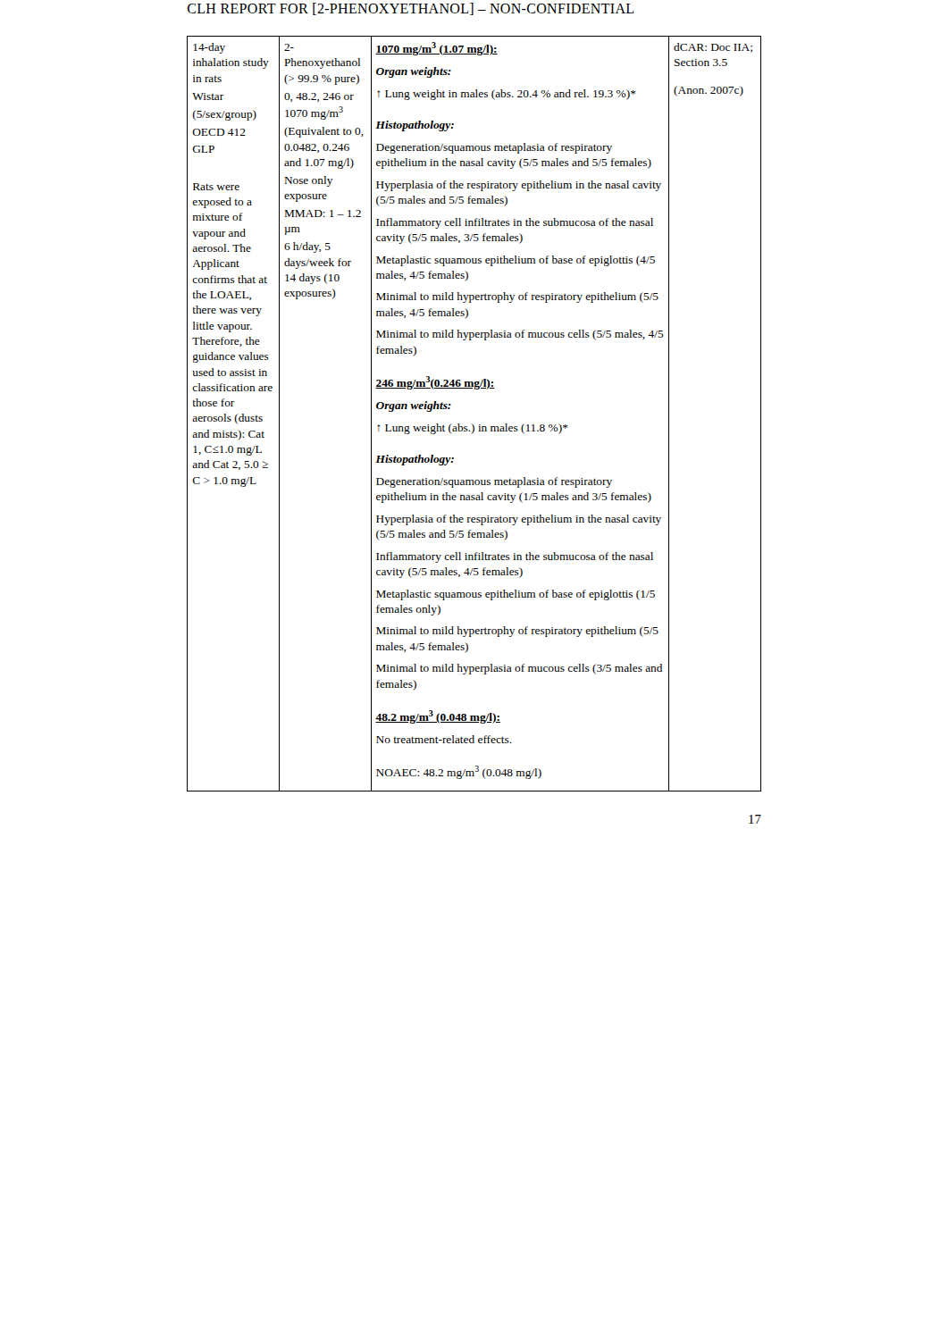CLH REPORT FOR [2-PHENOXYETHANOL] – NON-CONFIDENTIAL
| 14-day inhalation study in rats Wistar (5/sex/group) OECD 412 GLP Rats were exposed to a mixture of vapour and aerosol. The Applicant confirms that at the LOAEL, there was very little vapour. Therefore, the guidance values used to assist in classification are those for aerosols (dusts and mists): Cat 1, C≤1.0 mg/L and Cat 2, 5.0 ≥ C > 1.0 mg/L | 2-Phenoxyethanol (> 99.9 % pure) 0, 48.2, 246 or 1070 mg/m 3 (Equivalent to 0, 0.0482, 0.246 and 1.07 mg/l) Nose only exposure MMAD: 1 – 1.2 µm 6 h/day, 5 days/week for 14 days (10 exposures) | 1070 mg/m 3 (1.07 mg/l): Organ weights: ↑ Lung weight in males (abs. 20.4 % and rel. 19.3 %)* Histopathology: Degeneration/squamous metaplasia of respiratory epithelium in the nasal cavity (5/5 males and 5/5 females) Hyperplasia of the respiratory epithelium in the nasal cavity (5/5 males and 5/5 females) Inflammatory cell infiltrates in the submucosa of the nasal cavity (5/5 males, 3/5 females) Metaplastic squamous epithelium of base of epiglottis (4/5 males, 4/5 females) Minimal to mild hypertrophy of respiratory epithelium (5/5 males, 4/5 females) Minimal to mild hyperplasia of mucous cells (5/5 males, 4/5 females) 246 mg/m 3 (0.246 mg/l): Organ weights: ↑ Lung weight (abs.) in males (11.8 %)* Histopathology: Degeneration/squamous metaplasia of respiratory epithelium in the nasal cavity (1/5 males and 3/5 females) Hyperplasia of the respiratory epithelium in the nasal cavity (5/5 males and 5/5 females) Inflammatory cell infiltrates in the submucosa of the nasal cavity (5/5 males, 4/5 females) Metaplastic squamous epithelium of base of epiglottis (1/5 females only) Minimal to mild hypertrophy of respiratory epithelium (5/5 males, 4/5 females) Minimal to mild hyperplasia of mucous cells (3/5 males and females) 48.2 mg/m 3 (0.048 mg/l): No treatment-related effects. NOAEC: 48.2 mg/m 3 (0.048 mg/l) | dCAR: Doc IIA; Section 3.5 (Anon. 2007c) |
17